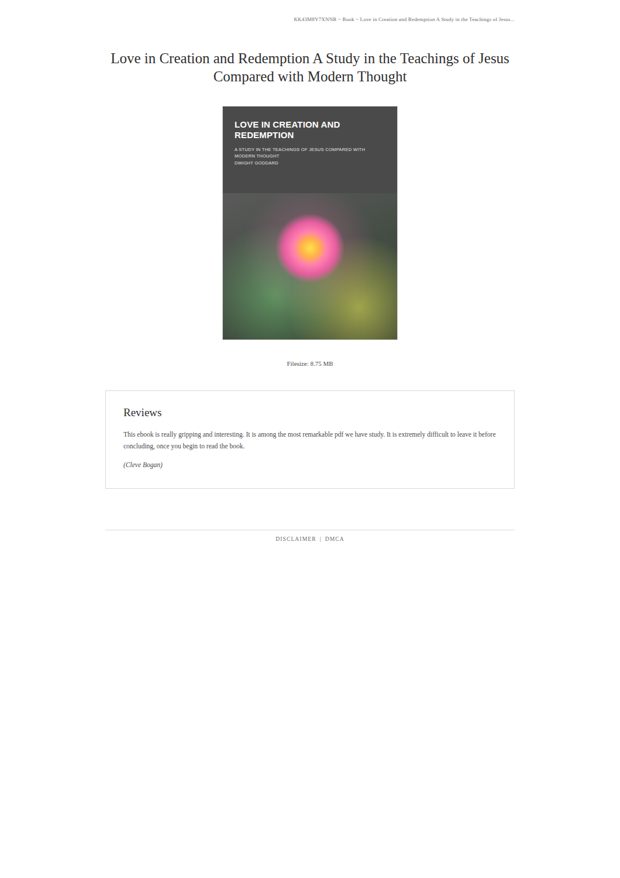KK43M8Y7XNNR ~ Book ~ Love in Creation and Redemption A Study in the Teachings of Jesus...
Love in Creation and Redemption A Study in the Teachings of Jesus Compared with Modern Thought
LOVE IN CREATION AND
REDEMPTION
A STUDY IN THE TEACHINGS OF JESUS COMPARED WITH
MODERN THOUGHT
DWIGHT GODDARD
Filesize: 8.75 MB
Reviews
This ebook is really gripping and interesting. It is among the most remarkable pdf we have study. It is extremely difficult to leave it before concluding, once you begin to read the book.
(Cleve Bogan)
DISCLAIMER|DMCA